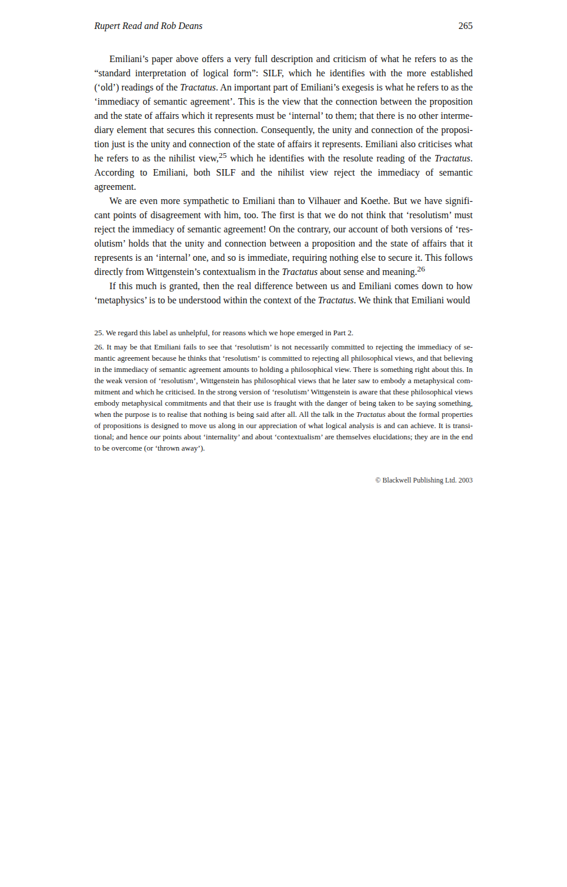Rupert Read and Rob Deans 265
Emiliani’s paper above offers a very full description and criticism of what he refers to as the “standard interpretation of logical form”: SILF, which he identifies with the more established (‘old’) readings of the Tractatus. An important part of Emiliani’s exegesis is what he refers to as the ‘immediacy of semantic agreement’. This is the view that the connection between the proposition and the state of affairs which it represents must be ‘internal’ to them; that there is no other intermediary element that secures this connection. Consequently, the unity and connection of the proposition just is the unity and connection of the state of affairs it represents. Emiliani also criticises what he refers to as the nihilist view,25 which he identifies with the resolute reading of the Tractatus. According to Emiliani, both SILF and the nihilist view reject the immediacy of semantic agreement.
We are even more sympathetic to Emiliani than to Vilhauer and Koethe. But we have significant points of disagreement with him, too. The first is that we do not think that ‘resolutism’ must reject the immediacy of semantic agreement! On the contrary, our account of both versions of ‘resolutism’ holds that the unity and connection between a proposition and the state of affairs that it represents is an ‘internal’ one, and so is immediate, requiring nothing else to secure it. This follows directly from Wittgenstein’s contextualism in the Tractatus about sense and meaning.26
If this much is granted, then the real difference between us and Emiliani comes down to how ‘metaphysics’ is to be understood within the context of the Tractatus. We think that Emiliani would
25. We regard this label as unhelpful, for reasons which we hope emerged in Part 2.
26. It may be that Emiliani fails to see that ‘resolutism’ is not necessarily committed to rejecting the immediacy of semantic agreement because he thinks that ‘resolutism’ is committed to rejecting all philosophical views, and that believing in the immediacy of semantic agreement amounts to holding a philosophical view. There is something right about this. In the weak version of ‘resolutism’, Wittgenstein has philosophical views that he later saw to embody a metaphysical commitment and which he criticised. In the strong version of ‘resolutism’ Wittgenstein is aware that these philosophical views embody metaphysical commitments and that their use is fraught with the danger of being taken to be saying something, when the purpose is to realise that nothing is being said after all. All the talk in the Tractatus about the formal properties of propositions is designed to move us along in our appreciation of what logical analysis is and can achieve. It is transitional; and hence our points about ‘internality’ and about ‘contextualism’ are themselves elucidations; they are in the end to be overcome (or ‘thrown away’).
© Blackwell Publishing Ltd. 2003